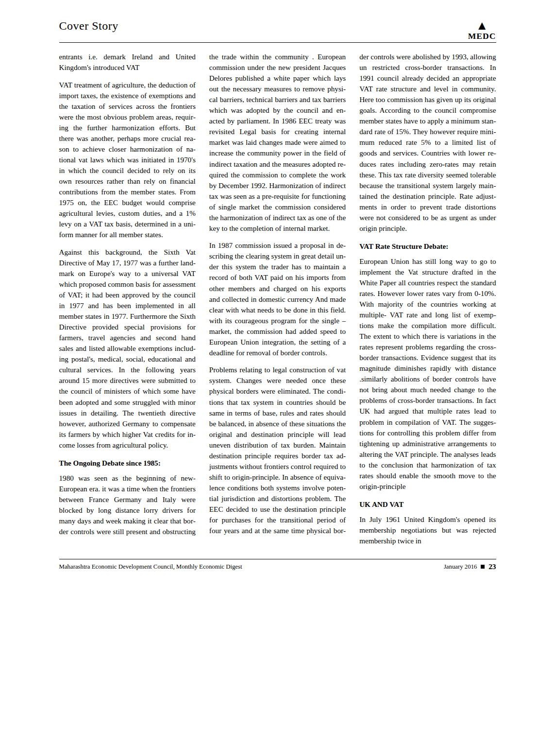Cover Story
▲ MEDC
entrants i.e. demark Ireland and United Kingdom's introduced VAT
VAT treatment of agriculture, the deduction of import taxes, the existence of exemptions and the taxation of services across the frontiers were the most obvious problem areas, requiring the further harmonization efforts. But there was another, perhaps more crucial reason to achieve closer harmonization of national vat laws which was initiated in 1970's in which the council decided to rely on its own resources rather than rely on financial contributions from the member states. From 1975 on, the EEC budget would comprise agricultural levies, custom duties, and a 1% levy on a VAT tax basis, determined in a uniform manner for all member states.
Against this background, the Sixth Vat Directive of May 17, 1977 was a further landmark on Europe's way to a universal VAT which proposed common basis for assessment of VAT; it had been approved by the council in 1977 and has been implemented in all member states in 1977. Furthermore the Sixth Directive provided special provisions for farmers, travel agencies and second hand sales and listed allowable exemptions including postal's, medical, social, educational and cultural services. In the following years around 15 more directives were submitted to the council of ministers of which some have been adopted and some struggled with minor issues in detailing. The twentieth directive however, authorized Germany to compensate its farmers by which higher Vat credits for income losses from agricultural policy.
The Ongoing Debate since 1985:
1980 was seen as the beginning of new- European era. it was a time when the frontiers between France Germany and Italy were blocked by long distance lorry drivers for many days and week making it clear that border controls were still present and obstructing the trade within the community . European commission under the new president Jacques Delores published a white paper which lays out the necessary measures to remove physical barriers, technical barriers and tax barriers which was adopted by the council and enacted by parliament. In 1986 EEC treaty was revisited Legal basis for creating internal market was laid changes made were aimed to increase the community power in the field of indirect taxation and the measures adopted required the commission to complete the work by December 1992. Harmonization of indirect tax was seen as a pre-requisite for functioning of single market the commission considered the harmonization of indirect tax as one of the key to the completion of internal market.
In 1987 commission issued a proposal in describing the clearing system in great detail under this system the trader has to maintain a record of both VAT paid on his imports from other members and charged on his exports and collected in domestic currency And made clear with what needs to be done in this field. with its courageous program for the single –market, the commission had added speed to European Union integration, the setting of a deadline for removal of border controls.
Problems relating to legal construction of vat system. Changes were needed once these physical borders were eliminated. The conditions that tax system in countries should be same in terms of base, rules and rates should be balanced, in absence of these situations the original and destination principle will lead uneven distribution of tax burden. Maintain destination principle requires border tax adjustments without frontiers control required to shift to origin-principle. In absence of equivalence conditions both systems involve potential jurisdiction and distortions problem. The EEC decided to use the destination principle for purchases for the transitional period of four years and at the same time physical border controls were abolished by 1993, allowing un restricted cross-border transactions. In 1991 council already decided an appropriate VAT rate structure and level in community. Here too commission has given up its original goals. According to the council compromise member states have to apply a minimum standard rate of 15%. They however require minimum reduced rate 5% to a limited list of goods and services. Countries with lower reduces rates including zero-rates may retain these. This tax rate diversity seemed tolerable because the transitional system largely maintained the destination principle. Rate adjustments in order to prevent trade distortions were not considered to be as urgent as under origin principle.
VAT Rate Structure Debate:
European Union has still long way to go to implement the Vat structure drafted in the White Paper all countries respect the standard rates. However lower rates vary from 0-10%. With majority of the countries working at multiple- VAT rate and long list of exemptions make the compilation more difficult. The extent to which there is variations in the rates represent problems regarding the cross-border transactions. Evidence suggest that its magnitude diminishes rapidly with distance .similarly abolitions of border controls have not bring about much needed change to the problems of cross-border transactions. In fact UK had argued that multiple rates lead to problem in compilation of VAT. The suggestions for controlling this problem differ from tightening up administrative arrangements to altering the VAT principle. The analyses leads to the conclusion that harmonization of tax rates should enable the smooth move to the origin-principle
UK AND VAT
In July 1961 United Kingdom's opened its membership negotiations but was rejected membership twice in
Maharashtra Economic Development Council, Monthly Economic Digest
January 2016 23